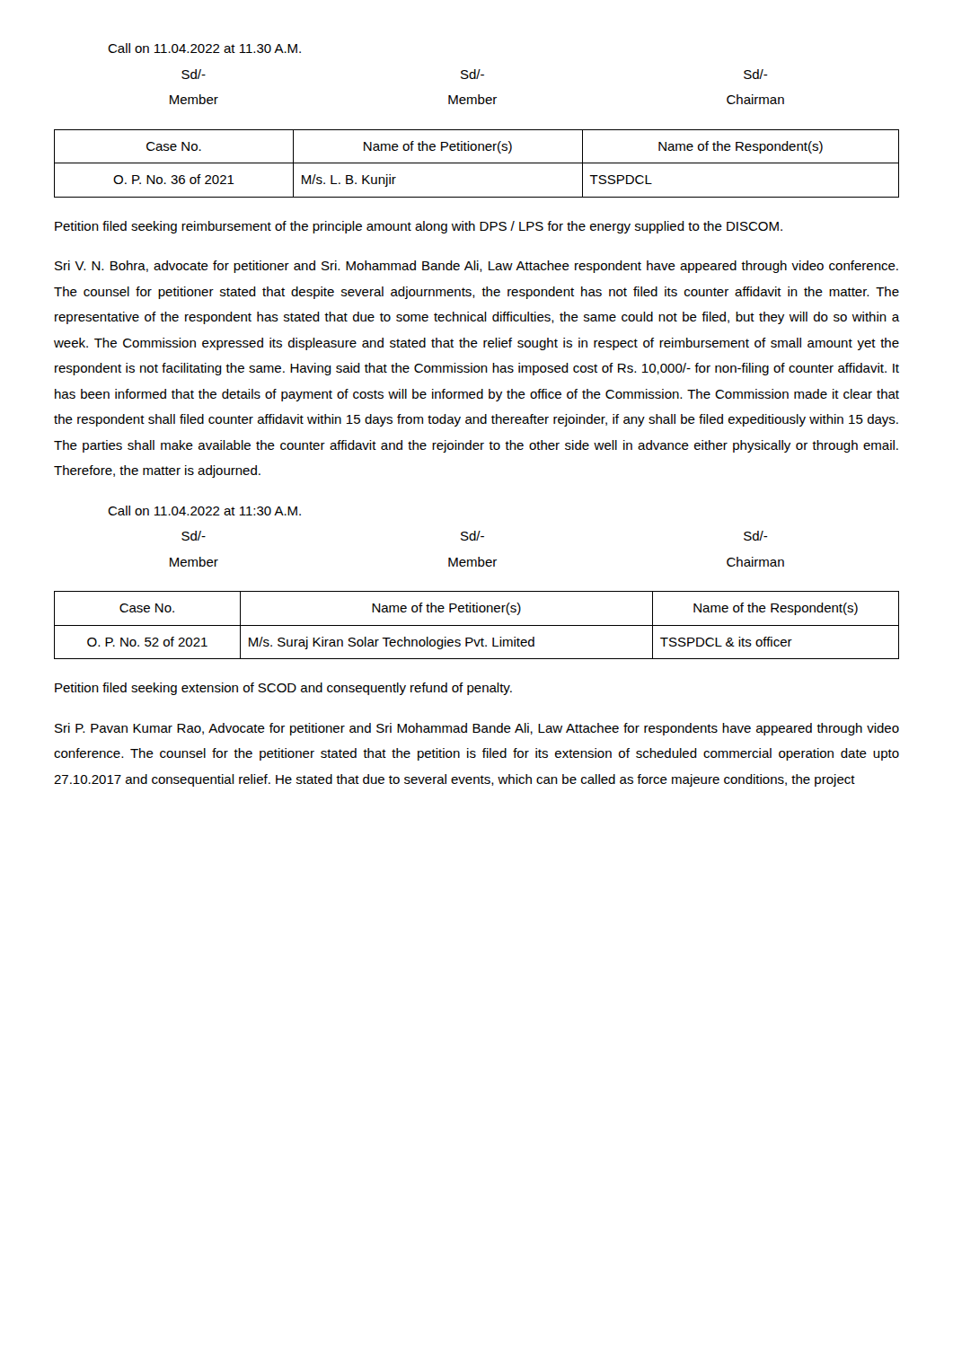Call on 11.04.2022 at 11.30 A.M.
| Sd/- | Sd/- | Sd/- |
| Member | Member | Chairman |
| Case No. | Name of the Petitioner(s) | Name of the Respondent(s) |
| --- | --- | --- |
| O. P. No. 36 of 2021 | M/s. L. B. Kunjir | TSSPDCL |
Petition filed seeking reimbursement of the principle amount along with DPS / LPS for the energy supplied to the DISCOM.
Sri V. N. Bohra, advocate for petitioner and Sri. Mohammad Bande Ali, Law Attachee respondent have appeared through video conference. The counsel for petitioner stated that despite several adjournments, the respondent has not filed its counter affidavit in the matter. The representative of the respondent has stated that due to some technical difficulties, the same could not be filed, but they will do so within a week. The Commission expressed its displeasure and stated that the relief sought is in respect of reimbursement of small amount yet the respondent is not facilitating the same. Having said that the Commission has imposed cost of Rs. 10,000/- for non-filing of counter affidavit. It has been informed that the details of payment of costs will be informed by the office of the Commission. The Commission made it clear that the respondent shall filed counter affidavit within 15 days from today and thereafter rejoinder, if any shall be filed expeditiously within 15 days. The parties shall make available the counter affidavit and the rejoinder to the other side well in advance either physically or through email. Therefore, the matter is adjourned.
Call on 11.04.2022 at 11:30 A.M.
| Sd/- | Sd/- | Sd/- |
| Member | Member | Chairman |
| Case No. | Name of the Petitioner(s) | Name of the Respondent(s) |
| --- | --- | --- |
| O. P. No. 52 of 2021 | M/s. Suraj Kiran Solar Technologies Pvt. Limited | TSSPDCL & its officer |
Petition filed seeking extension of SCOD and consequently refund of penalty.
Sri P. Pavan Kumar Rao, Advocate for petitioner and Sri Mohammad Bande Ali, Law Attachee for respondents have appeared through video conference. The counsel for the petitioner stated that the petition is filed for its extension of scheduled commercial operation date upto 27.10.2017 and consequential relief. He stated that due to several events, which can be called as force majeure conditions, the project